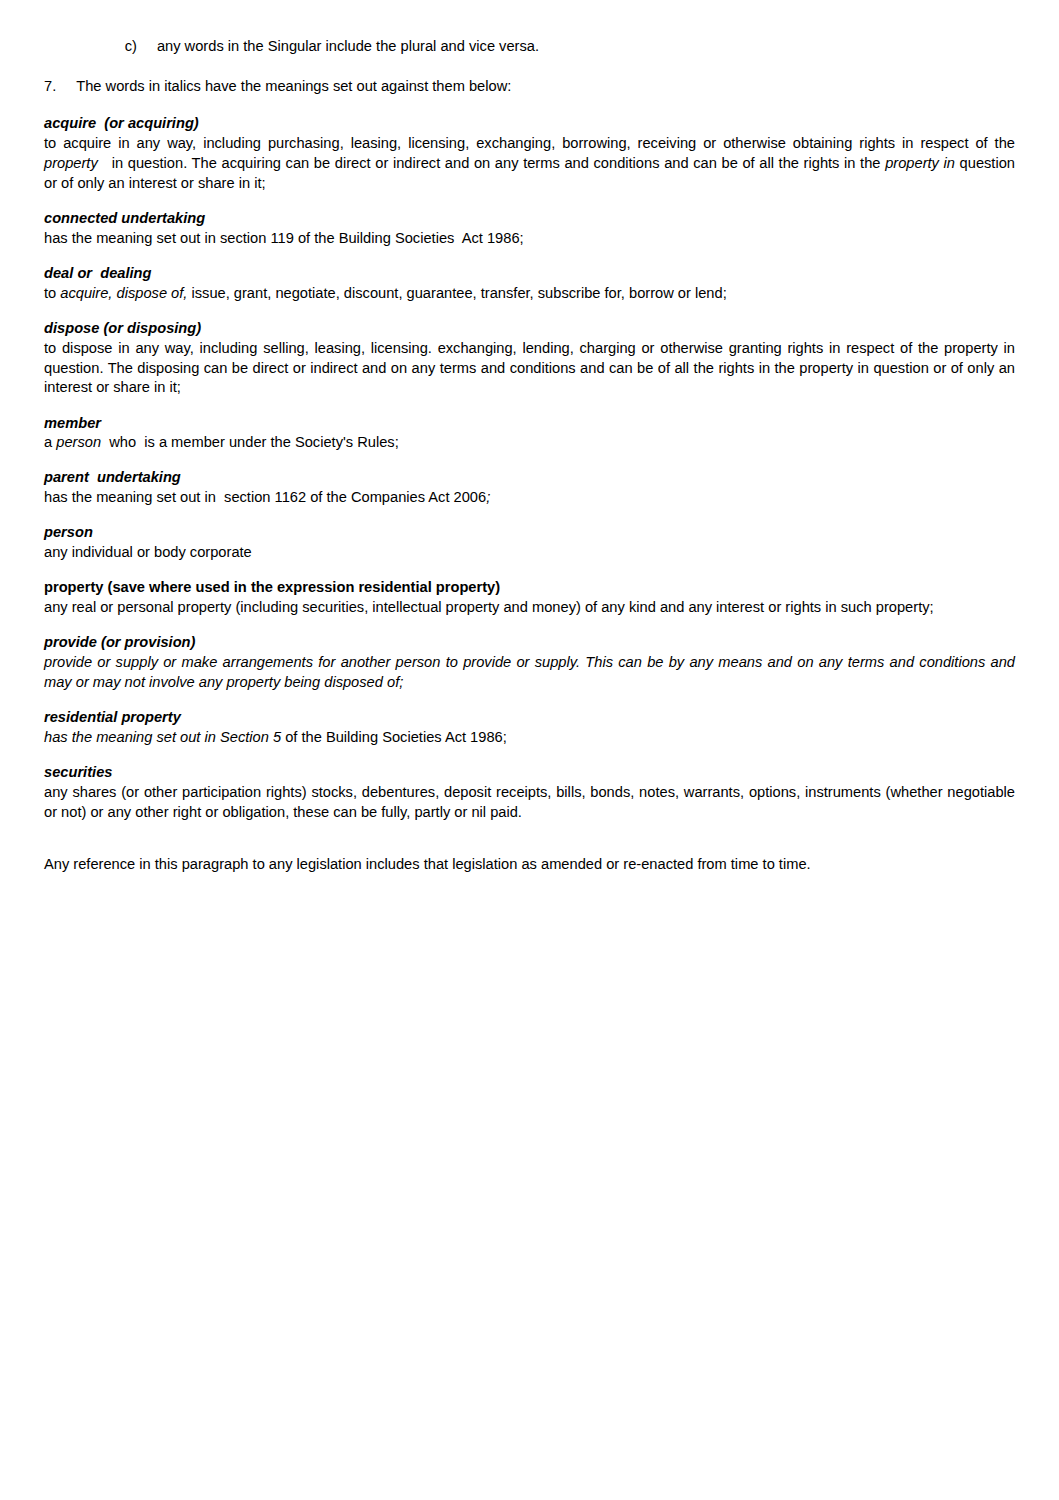c) any words in the Singular include the plural and vice versa.
7. The words in italics have the meanings set out against them below:
acquire (or acquiring)
to acquire in any way, including purchasing, leasing, licensing, exchanging, borrowing, receiving or otherwise obtaining rights in respect of the property in question. The acquiring can be direct or indirect and on any terms and conditions and can be of all the rights in the property in question or of only an interest or share in it;
connected undertaking
has the meaning set out in section 119 of the Building Societies Act 1986;
deal or dealing
to acquire, dispose of, issue, grant, negotiate, discount, guarantee, transfer, subscribe for, borrow or lend;
dispose (or disposing)
to dispose in any way, including selling, leasing, licensing. exchanging, lending, charging or otherwise granting rights in respect of the property in question. The disposing can be direct or indirect and on any terms and conditions and can be of all the rights in the property in question or of only an interest or share in it;
member
a person who is a member under the Society's Rules;
parent undertaking
has the meaning set out in section 1162 of the Companies Act 2006;
person
any individual or body corporate
property (save where used in the expression residential property)
any real or personal property (including securities, intellectual property and money) of any kind and any interest or rights in such property;
provide (or provision)
provide or supply or make arrangements for another person to provide or supply. This can be by any means and on any terms and conditions and may or may not involve any property being disposed of;
residential property
has the meaning set out in Section 5 of the Building Societies Act 1986;
securities
any shares (or other participation rights) stocks, debentures, deposit receipts, bills, bonds, notes, warrants, options, instruments (whether negotiable or not) or any other right or obligation, these can be fully, partly or nil paid.
Any reference in this paragraph to any legislation includes that legislation as amended or re-enacted from time to time.